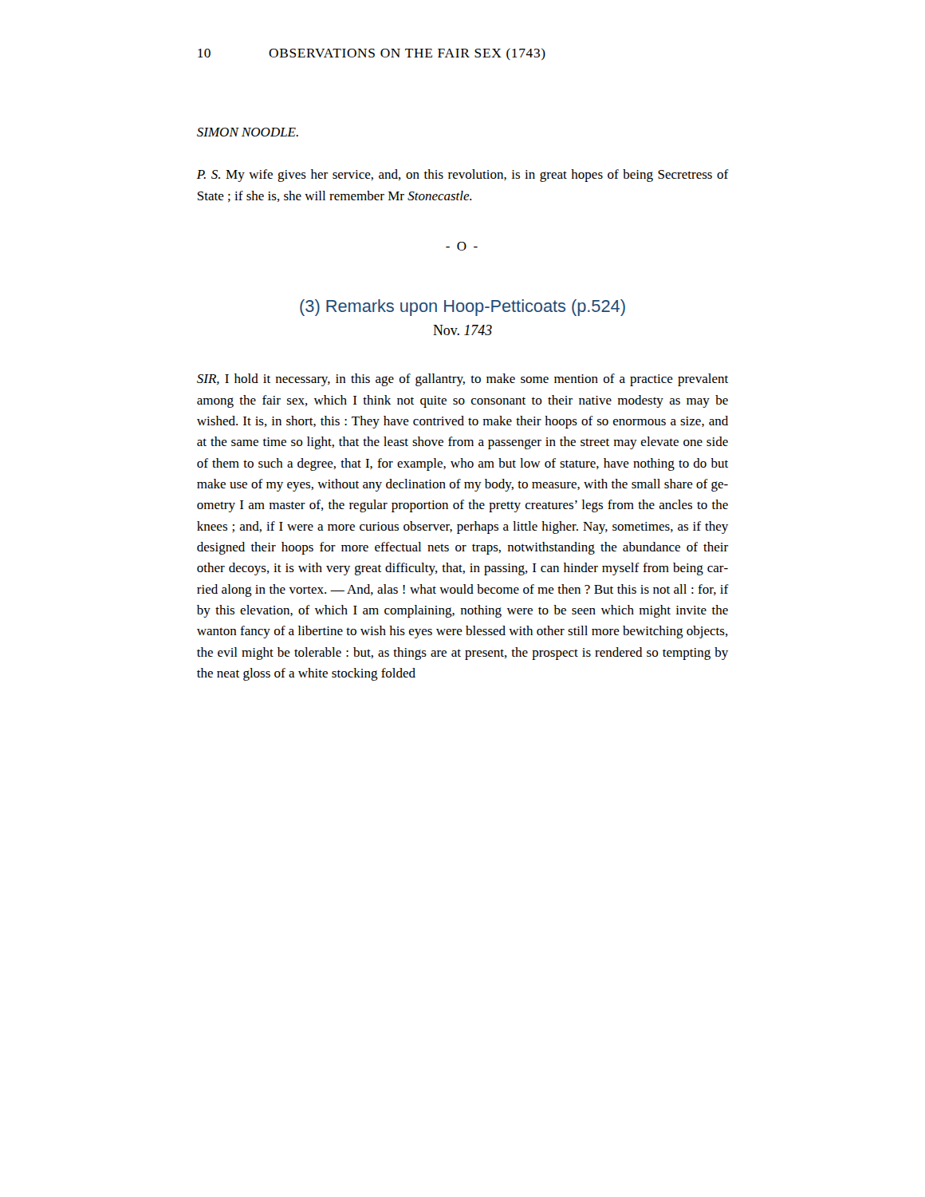10 OBSERVATIONS ON THE FAIR SEX (1743)
SIMON NOODLE.
P. S. My wife gives her service, and, on this revolution, is in great hopes of being Secretress of State ; if she is, she will remember Mr Stonecastle.
- O -
(3) Remarks upon Hoop-Petticoats (p.524)
Nov. 1743
SIR, I hold it necessary, in this age of gallantry, to make some mention of a practice prevalent among the fair sex, which I think not quite so consonant to their native modesty as may be wished. It is, in short, this : They have contrived to make their hoops of so enormous a size, and at the same time so light, that the least shove from a passenger in the street may elevate one side of them to such a degree, that I, for example, who am but low of stature, have nothing to do but make use of my eyes, without any declination of my body, to measure, with the small share of geometry I am master of, the regular proportion of the pretty creatures’ legs from the ancles to the knees ; and, if I were a more curious observer, perhaps a little higher. Nay, sometimes, as if they designed their hoops for more effectual nets or traps, notwithstanding the abundance of their other decoys, it is with very great difficulty, that, in passing, I can hinder myself from being carried along in the vortex. — And, alas ! what would become of me then ? But this is not all : for, if by this elevation, of which I am complaining, nothing were to be seen which might invite the wanton fancy of a libertine to wish his eyes were blessed with other still more bewitching objects, the evil might be tolerable : but, as things are at present, the prospect is rendered so tempting by the neat gloss of a white stocking folded